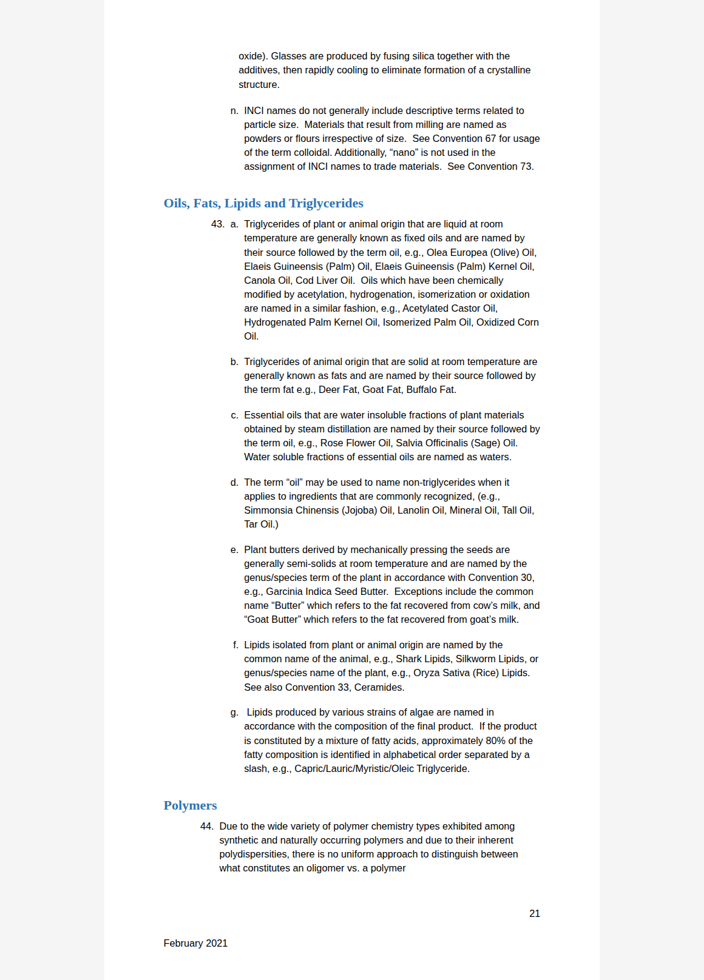oxide). Glasses are produced by fusing silica together with the additives, then rapidly cooling to eliminate formation of a crystalline structure.
n.
INCI names do not generally include descriptive terms related to particle size. Materials that result from milling are named as powders or flours irrespective of size. See Convention 67 for usage of the term colloidal. Additionally, “nano” is not used in the assignment of INCI names to trade materials. See Convention 73.
Oils, Fats, Lipids and Triglycerides
43. a.
Triglycerides of plant or animal origin that are liquid at room temperature are generally known as fixed oils and are named by their source followed by the term oil, e.g., Olea Europea (Olive) Oil, Elaeis Guineensis (Palm) Oil, Elaeis Guineensis (Palm) Kernel Oil, Canola Oil, Cod Liver Oil. Oils which have been chemically modified by acetylation, hydrogenation, isomerization or oxidation are named in a similar fashion, e.g., Acetylated Castor Oil, Hydrogenated Palm Kernel Oil, Isomerized Palm Oil, Oxidized Corn Oil.
b.
Triglycerides of animal origin that are solid at room temperature are generally known as fats and are named by their source followed by the term fat e.g., Deer Fat, Goat Fat, Buffalo Fat.
c.
Essential oils that are water insoluble fractions of plant materials obtained by steam distillation are named by their source followed by the term oil, e.g., Rose Flower Oil, Salvia Officinalis (Sage) Oil. Water soluble fractions of essential oils are named as waters.
d.
The term “oil” may be used to name non-triglycerides when it applies to ingredients that are commonly recognized, (e.g., Simmonsia Chinensis (Jojoba) Oil, Lanolin Oil, Mineral Oil, Tall Oil, Tar Oil.)
e.
Plant butters derived by mechanically pressing the seeds are generally semi-solids at room temperature and are named by the genus/species term of the plant in accordance with Convention 30, e.g., Garcinia Indica Seed Butter. Exceptions include the common name “Butter” which refers to the fat recovered from cow’s milk, and “Goat Butter” which refers to the fat recovered from goat’s milk.
f.
Lipids isolated from plant or animal origin are named by the common name of the animal, e.g., Shark Lipids, Silkworm Lipids, or genus/species name of the plant, e.g., Oryza Sativa (Rice) Lipids. See also Convention 33, Ceramides.
g.
Lipids produced by various strains of algae are named in accordance with the composition of the final product. If the product is constituted by a mixture of fatty acids, approximately 80% of the fatty composition is identified in alphabetical order separated by a slash, e.g., Capric/Lauric/Myristic/Oleic Triglyceride.
Polymers
44.
Due to the wide variety of polymer chemistry types exhibited among synthetic and naturally occurring polymers and due to their inherent polydispersities, there is no uniform approach to distinguish between what constitutes an oligomer vs. a polymer
21
February 2021